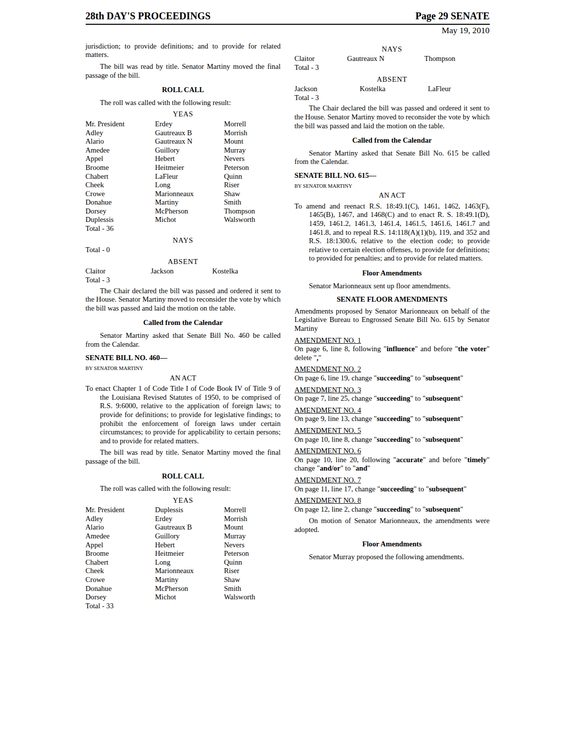28th DAY'S PROCEEDINGS
Page 29 SENATE
May 19, 2010
jurisdiction; to provide definitions; and to provide for related matters.
The bill was read by title. Senator Martiny moved the final passage of the bill.
ROLL CALL
The roll was called with the following result:
YEAS
| Mr. President | Erdey | Morrell |
| Adley | Gautreaux B | Morrish |
| Alario | Gautreaux N | Mount |
| Amedee | Guillory | Murray |
| Appel | Hebert | Nevers |
| Broome | Heitmeier | Peterson |
| Chabert | LaFleur | Quinn |
| Cheek | Long | Riser |
| Crowe | Marionneaux | Shaw |
| Donahue | Martiny | Smith |
| Dorsey | McPherson | Thompson |
| Duplessis | Michot | Walsworth |
| Total - 36 | | |
NAYS
| Total - 0 | | |
ABSENT
| Claitor | Jackson | Kostelka |
| Total - 3 | | |
The Chair declared the bill was passed and ordered it sent to the House. Senator Martiny moved to reconsider the vote by which the bill was passed and laid the motion on the table.
Called from the Calendar
Senator Martiny asked that Senate Bill No. 460 be called from the Calendar.
SENATE BILL NO. 460—
BY SENATOR MARTINY
AN ACT
To enact Chapter 1 of Code Title I of Code Book IV of Title 9 of the Louisiana Revised Statutes of 1950, to be comprised of R.S. 9:6000, relative to the application of foreign laws; to provide for definitions; to provide for legislative findings; to prohibit the enforcement of foreign laws under certain circumstances; to provide for applicability to certain persons; and to provide for related matters.
The bill was read by title. Senator Martiny moved the final passage of the bill.
ROLL CALL
The roll was called with the following result:
YEAS
| Mr. President | Duplessis | Morrell |
| Adley | Erdey | Morrish |
| Alario | Gautreaux B | Mount |
| Amedee | Guillory | Murray |
| Appel | Hebert | Nevers |
| Broome | Heitmeier | Peterson |
| Chabert | Long | Quinn |
| Cheek | Marionneaux | Riser |
| Crowe | Martiny | Shaw |
| Donahue | McPherson | Smith |
| Dorsey | Michot | Walsworth |
| Total - 33 | | |
NAYS
| Claitor | Gautreaux N | Thompson |
| Total - 3 | | |
ABSENT
| Jackson | Kostelka | LaFleur |
| Total - 3 | | |
The Chair declared the bill was passed and ordered it sent to the House. Senator Martiny moved to reconsider the vote by which the bill was passed and laid the motion on the table.
Called from the Calendar
Senator Martiny asked that Senate Bill No. 615 be called from the Calendar.
SENATE BILL NO. 615—
BY SENATOR MARTINY
AN ACT
To amend and reenact R.S. 18:49.1(C), 1461, 1462, 1463(F), 1465(B), 1467, and 1468(C) and to enact R. S. 18:49.1(D), 1459, 1461.2, 1461.3, 1461.4, 1461.5, 1461.6, 1461.7 and 1461.8, and to repeal R.S. 14:118(A)(1)(b), 119, and 352 and R.S. 18:1300.6, relative to the election code; to provide relative to certain election offenses, to provide for definitions; to provided for penalties; and to provide for related matters.
Floor Amendments
Senator Marionneaux sent up floor amendments.
SENATE FLOOR AMENDMENTS
Amendments proposed by Senator Marionneaux on behalf of the Legislative Bureau to Engrossed Senate Bill No. 615 by Senator Martiny
AMENDMENT NO. 1
On page 6, line 8, following "influence" and before "the voter" delete ","
AMENDMENT NO. 2
On page 6, line 19, change "succeeding" to "subsequent"
AMENDMENT NO. 3
On page 7, line 25, change "succeeding" to "subsequent"
AMENDMENT NO. 4
On page 9, line 13, change "succeeding" to "subsequent"
AMENDMENT NO. 5
On page 10, line 8, change "succeeding" to "subsequent"
AMENDMENT NO. 6
On page 10, line 20, following "accurate" and before "timely" change "and/or" to "and"
AMENDMENT NO. 7
On page 11, line 17, change "succeeding" to "subsequent"
AMENDMENT NO. 8
On page 12, line 2, change "succeeding" to "subsequent"
On motion of Senator Marionneaux, the amendments were adopted.
Floor Amendments
Senator Murray proposed the following amendments.